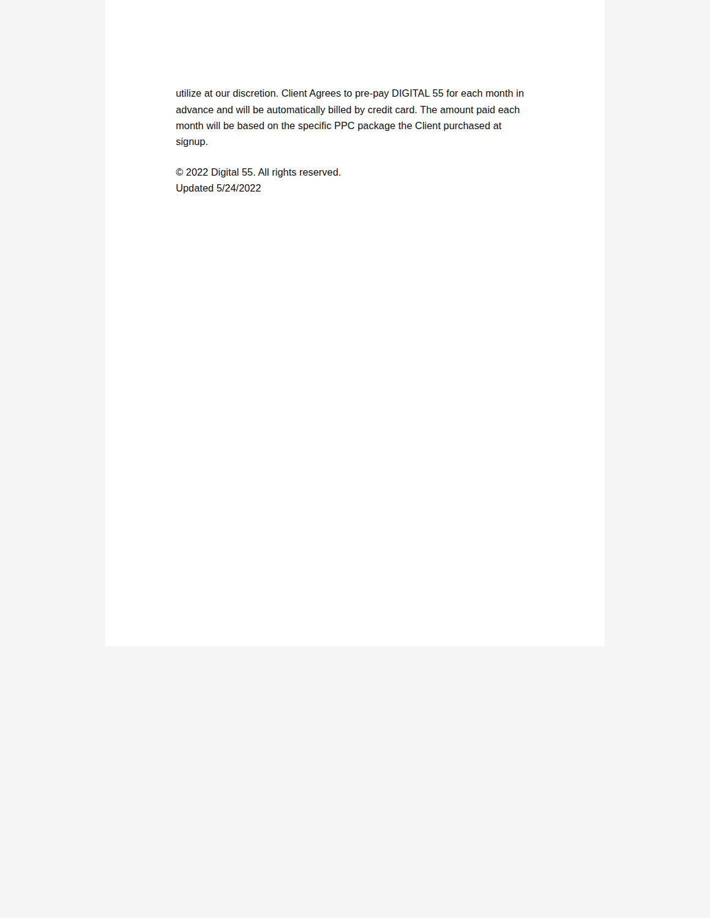utilize at our discretion. Client Agrees to pre-pay DIGITAL 55 for each month in advance and will be automatically billed by credit card. The amount paid each month will be based on the specific PPC package the Client purchased at signup.
© 2022 Digital 55. All rights reserved.
Updated 5/24/2022